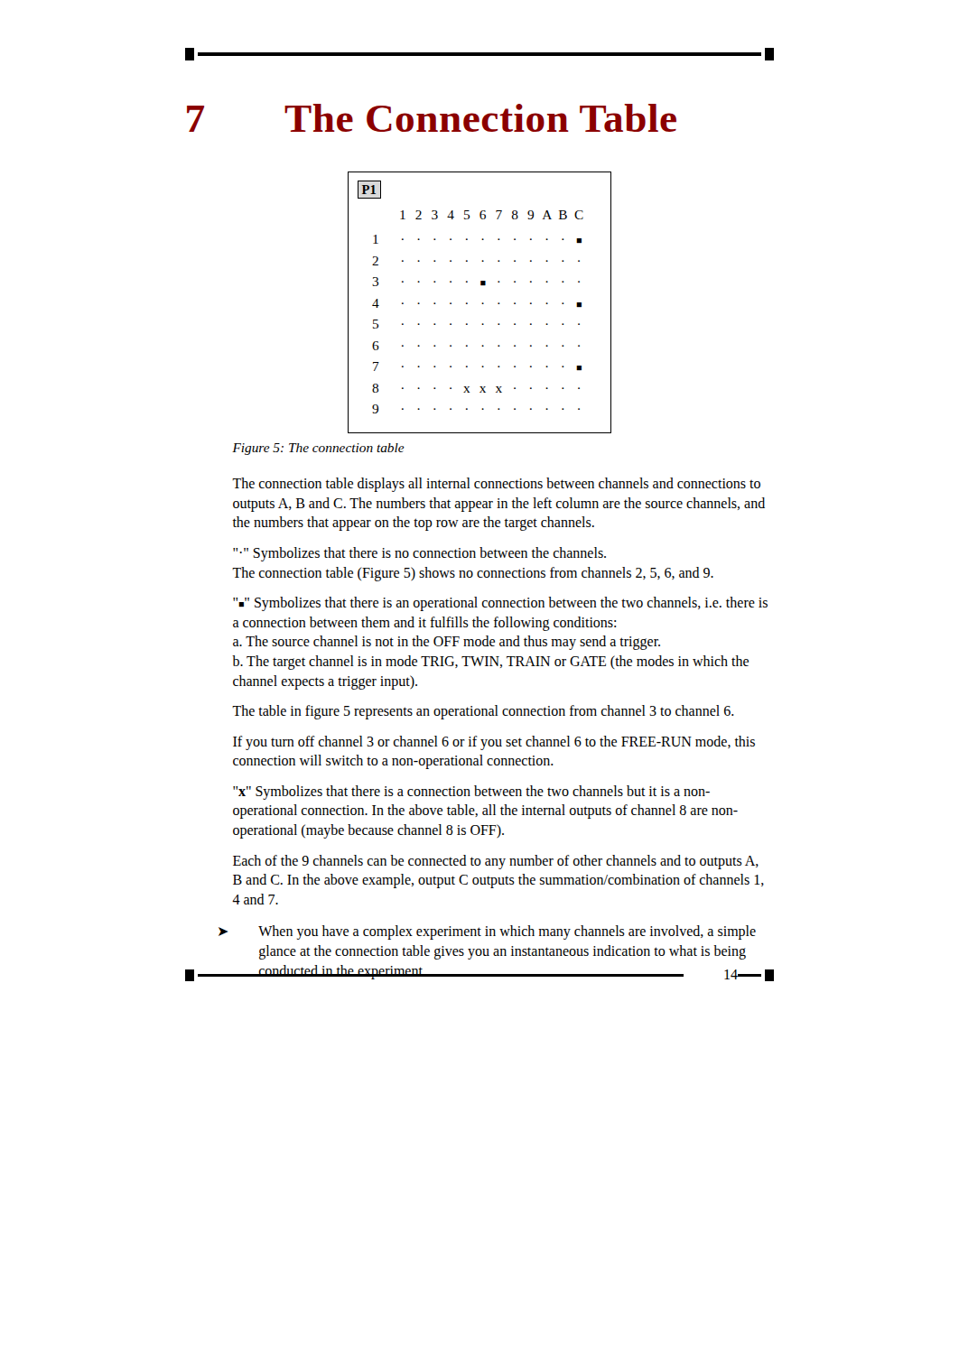7 The Connection Table
P1
| | 1 | 2 | 3 | 4 | 5 | 6 | 7 | 8 | 9 | A | B | C |
| --- | --- | --- | --- | --- | --- | --- | --- | --- | --- | --- | --- | --- |
| 1 | | | | | | | | | | | | |
| 2 | | | | | | | | | | | | |
| 3 | | | | | | | | | | | | |
| 4 | | | | | | | | | | | | |
| 5 | | | | | | | | | | | | |
| 6 | | | | | | | | | | | | |
| 7 | | | | | | | | | | | | |
| 8 | | | | | x | x | x | | | | | |
| 9 | | | | | | | | | | | | |
Figure 5: The connection table
The connection table displays all internal connections between channels and connections to outputs A, B and C. The numbers that appear in the left column are the source channels, and the numbers that appear on the top row are the target channels.
" " Symbolizes that there is no connection between the channels.
The connection table (Figure 5) shows no connections from channels 2, 5, 6, and 9.
" " Symbolizes that there is an operational connection between the two channels, i.e. there is a connection between them and it fulfills the following conditions:
a. The source channel is not in the OFF mode and thus may send a trigger.
b. The target channel is in mode TRIG, TWIN, TRAIN or GATE (the modes in which the channel expects a trigger input).
The table in figure 5 represents an operational connection from channel 3 to channel 6.
If you turn off channel 3 or channel 6 or if you set channel 6 to the FREE-RUN mode, this connection will switch to a non-operational connection.
"x" Symbolizes that there is a connection between the two channels but it is a non-operational connection. In the above table, all the internal outputs of channel 8 are non-operational (maybe because channel 8 is OFF).
Each of the 9 channels can be connected to any number of other channels and to outputs A, B and C. In the above example, output C outputs the summation/combination of channels 1, 4 and 7.
➤
When you have a complex experiment in which many channels are involved, a simple glance at the connection table gives you an instantaneous indication to what is being conducted in the experiment.
14